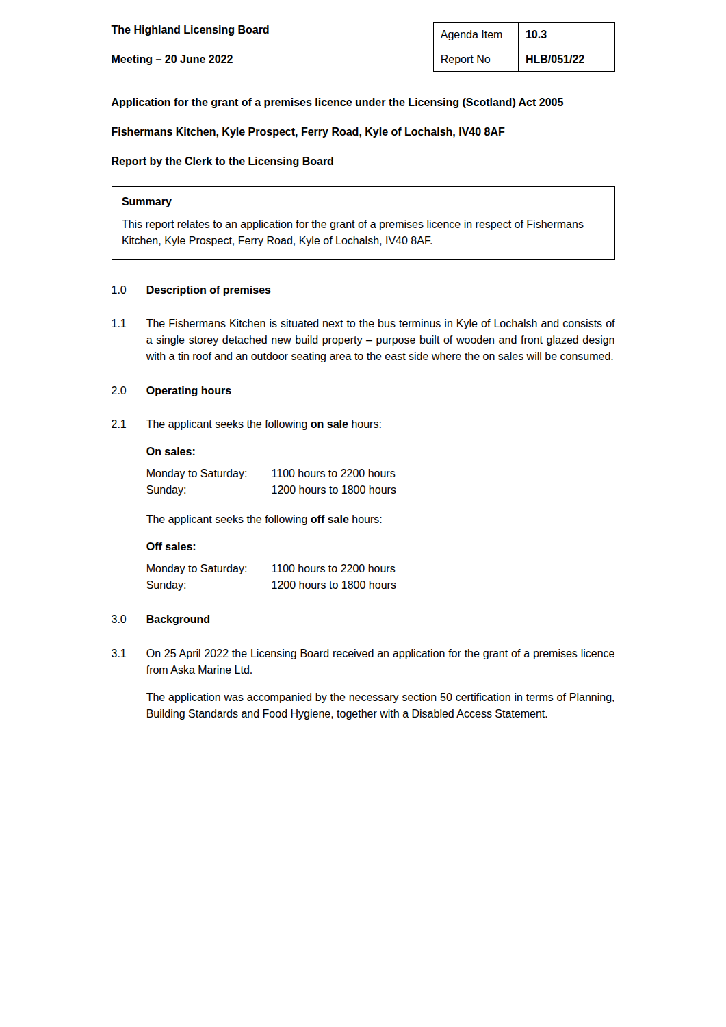| Agenda Item | 10.3 |
| Report No | HLB/051/22 |
The Highland Licensing Board
Meeting – 20 June 2022
Application for the grant of a premises licence under the Licensing (Scotland) Act 2005
Fishermans Kitchen, Kyle Prospect, Ferry Road, Kyle of Lochalsh, IV40 8AF
Report by the Clerk to the Licensing Board
Summary
This report relates to an application for the grant of a premises licence in respect of Fishermans Kitchen, Kyle Prospect, Ferry Road, Kyle of Lochalsh, IV40 8AF.
1.0
Description of premises
1.1
The Fishermans Kitchen is situated next to the bus terminus in Kyle of Lochalsh and consists of a single storey detached new build property – purpose built of wooden and front glazed design with a tin roof and an outdoor seating area to the east side where the on sales will be consumed.
2.0
Operating hours
2.1
The applicant seeks the following on sale hours:
On sales:
| Monday to Saturday: | 1100 hours to 2200 hours |
| Sunday: | 1200 hours to 1800 hours |
The applicant seeks the following off sale hours:
Off sales:
| Monday to Saturday: | 1100 hours to 2200 hours |
| Sunday: | 1200 hours to 1800 hours |
3.0
Background
3.1
On 25 April 2022 the Licensing Board received an application for the grant of a premises licence from Aska Marine Ltd.
The application was accompanied by the necessary section 50 certification in terms of Planning, Building Standards and Food Hygiene, together with a Disabled Access Statement.